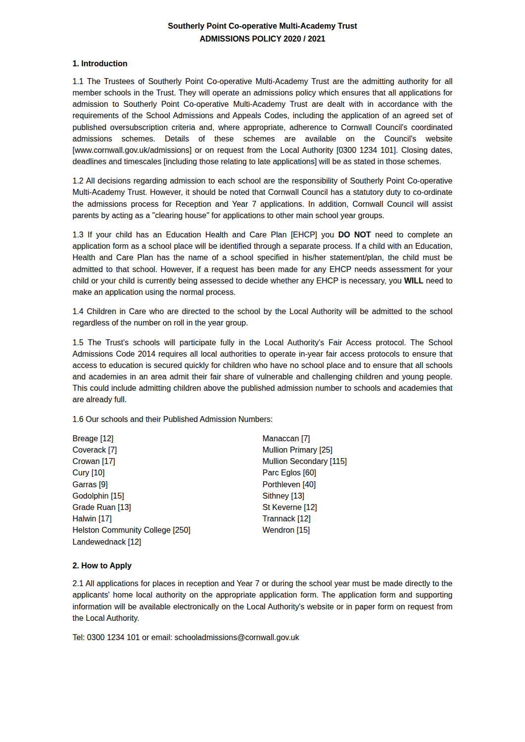Southerly Point Co-operative Multi-Academy Trust ADMISSIONS POLICY 2020 / 2021
1. Introduction
1.1 The Trustees of Southerly Point Co-operative Multi-Academy Trust are the admitting authority for all member schools in the Trust. They will operate an admissions policy which ensures that all applications for admission to Southerly Point Co-operative Multi-Academy Trust are dealt with in accordance with the requirements of the School Admissions and Appeals Codes, including the application of an agreed set of published oversubscription criteria and, where appropriate, adherence to Cornwall Council's coordinated admissions schemes. Details of these schemes are available on the Council's website [www.cornwall.gov.uk/admissions] or on request from the Local Authority [0300 1234 101]. Closing dates, deadlines and timescales [including those relating to late applications] will be as stated in those schemes.
1.2 All decisions regarding admission to each school are the responsibility of Southerly Point Co-operative Multi-Academy Trust. However, it should be noted that Cornwall Council has a statutory duty to co-ordinate the admissions process for Reception and Year 7 applications. In addition, Cornwall Council will assist parents by acting as a "clearing house" for applications to other main school year groups.
1.3 If your child has an Education Health and Care Plan [EHCP] you DO NOT need to complete an application form as a school place will be identified through a separate process. If a child with an Education, Health and Care Plan has the name of a school specified in his/her statement/plan, the child must be admitted to that school. However, if a request has been made for any EHCP needs assessment for your child or your child is currently being assessed to decide whether any EHCP is necessary, you WILL need to make an application using the normal process.
1.4 Children in Care who are directed to the school by the Local Authority will be admitted to the school regardless of the number on roll in the year group.
1.5 The Trust's schools will participate fully in the Local Authority's Fair Access protocol. The School Admissions Code 2014 requires all local authorities to operate in-year fair access protocols to ensure that access to education is secured quickly for children who have no school place and to ensure that all schools and academies in an area admit their fair share of vulnerable and challenging children and young people. This could include admitting children above the published admission number to schools and academies that are already full.
1.6 Our schools and their Published Admission Numbers:
| Breage [12] Coverack [7] Crowan [17] Cury [10] Garras [9] Godolphin [15] Grade Ruan [13] Halwin [17] Helston Community College [250] Landewednack [12] | Manaccan [7] Mullion Primary [25] Mullion Secondary [115] Parc Eglos [60] Porthleven [40] Sithney [13] St Keverne [12] Trannack [12] Wendron [15] |
2. How to Apply
2.1 All applications for places in reception and Year 7 or during the school year must be made directly to the applicants' home local authority on the appropriate application form. The application form and supporting information will be available electronically on the Local Authority's website or in paper form on request from the Local Authority.
Tel: 0300 1234 101 or email: schooladmissions@cornwall.gov.uk